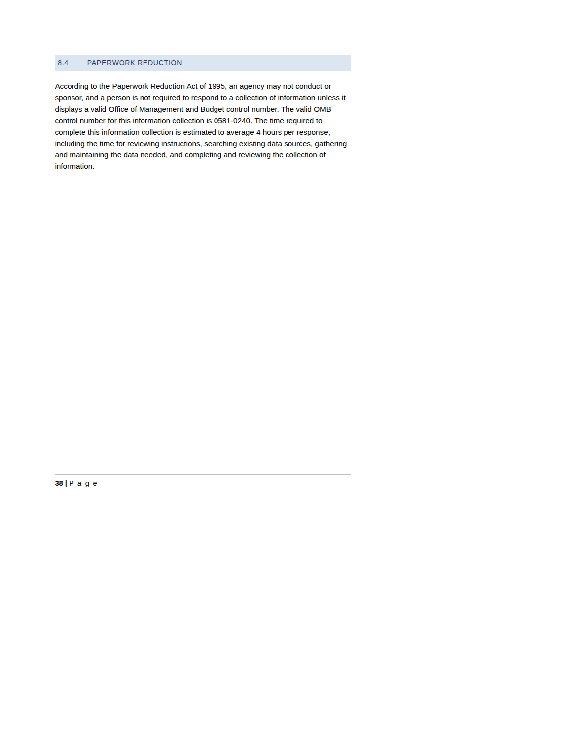8.4 Paperwork Reduction
According to the Paperwork Reduction Act of 1995, an agency may not conduct or sponsor, and a person is not required to respond to a collection of information unless it displays a valid Office of Management and Budget control number. The valid OMB control number for this information collection is 0581-0240. The time required to complete this information collection is estimated to average 4 hours per response, including the time for reviewing instructions, searching existing data sources, gathering and maintaining the data needed, and completing and reviewing the collection of information.
38 | P a g e